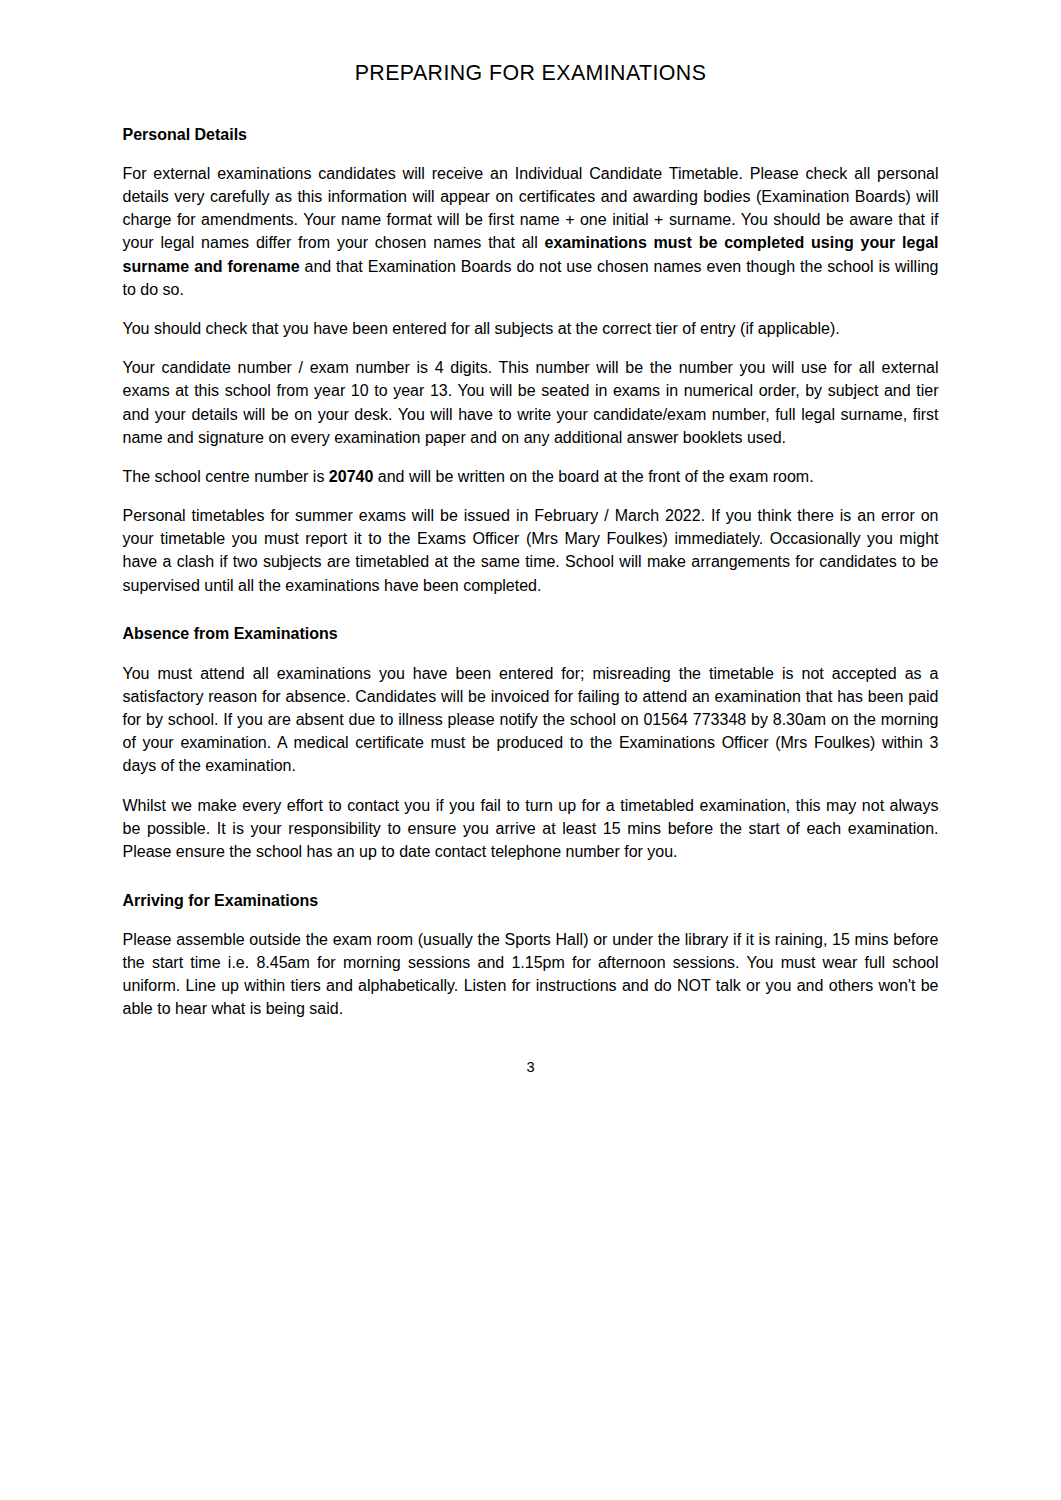PREPARING FOR EXAMINATIONS
Personal Details
For external examinations candidates will receive an Individual Candidate Timetable. Please check all personal details very carefully as this information will appear on certificates and awarding bodies (Examination Boards) will charge for amendments. Your name format will be first name + one initial + surname. You should be aware that if your legal names differ from your chosen names that all examinations must be completed using your legal surname and forename and that Examination Boards do not use chosen names even though the school is willing to do so.
You should check that you have been entered for all subjects at the correct tier of entry (if applicable).
Your candidate number / exam number is 4 digits. This number will be the number you will use for all external exams at this school from year 10 to year 13. You will be seated in exams in numerical order, by subject and tier and your details will be on your desk. You will have to write your candidate/exam number, full legal surname, first name and signature on every examination paper and on any additional answer booklets used.
The school centre number is 20740 and will be written on the board at the front of the exam room.
Personal timetables for summer exams will be issued in February / March 2022. If you think there is an error on your timetable you must report it to the Exams Officer (Mrs Mary Foulkes) immediately. Occasionally you might have a clash if two subjects are timetabled at the same time. School will make arrangements for candidates to be supervised until all the examinations have been completed.
Absence from Examinations
You must attend all examinations you have been entered for; misreading the timetable is not accepted as a satisfactory reason for absence. Candidates will be invoiced for failing to attend an examination that has been paid for by school. If you are absent due to illness please notify the school on 01564 773348 by 8.30am on the morning of your examination. A medical certificate must be produced to the Examinations Officer (Mrs Foulkes) within 3 days of the examination.
Whilst we make every effort to contact you if you fail to turn up for a timetabled examination, this may not always be possible. It is your responsibility to ensure you arrive at least 15 mins before the start of each examination. Please ensure the school has an up to date contact telephone number for you.
Arriving for Examinations
Please assemble outside the exam room (usually the Sports Hall) or under the library if it is raining, 15 mins before the start time i.e. 8.45am for morning sessions and 1.15pm for afternoon sessions. You must wear full school uniform. Line up within tiers and alphabetically. Listen for instructions and do NOT talk or you and others won't be able to hear what is being said.
3